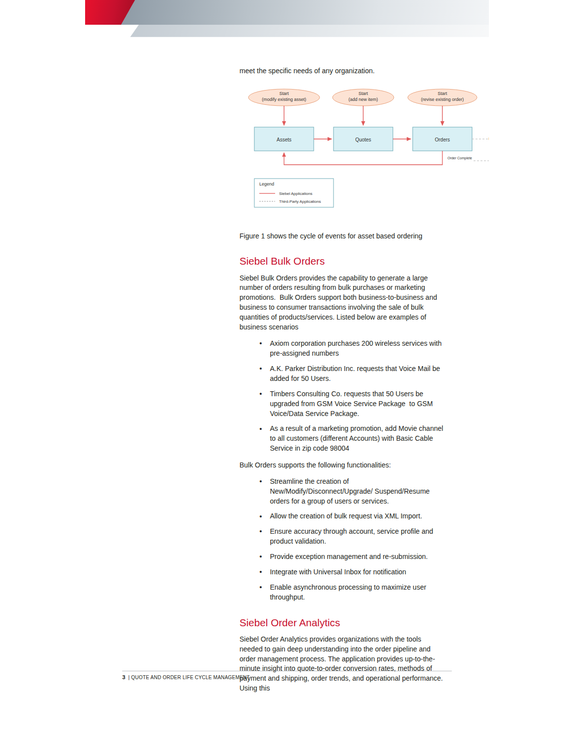meet the specific needs of any organization.
Start (modify existing asset) Start (add new item) Start (revise existing order) Assets Quotes Orders Back Office Provisioning Fulfillment System Order Complete Legend Siebel Applications Third-Party Applications
Figure 1 shows the cycle of events for asset based ordering
Siebel Bulk Orders
Siebel Bulk Orders provides the capability to generate a large number of orders resulting from bulk purchases or marketing promotions. Bulk Orders support both business-to-business and business to consumer transactions involving the sale of bulk quantities of products/services. Listed below are examples of business scenarios
Axiom corporation purchases 200 wireless services with pre-assigned numbers
A.K. Parker Distribution Inc. requests that Voice Mail be added for 50 Users.
Timbers Consulting Co. requests that 50 Users be upgraded from GSM Voice Service Package to GSM Voice/Data Service Package.
As a result of a marketing promotion, add Movie channel to all customers (different Accounts) with Basic Cable Service in zip code 98004
Bulk Orders supports the following functionalities:
Streamline the creation of New/Modify/Disconnect/Upgrade/ Suspend/Resume orders for a group of users or services.
Allow the creation of bulk request via XML Import.
Ensure accuracy through account, service profile and product validation.
Provide exception management and re-submission.
Integrate with Universal Inbox for notification
Enable asynchronous processing to maximize user throughput.
Siebel Order Analytics
Siebel Order Analytics provides organizations with the tools needed to gain deep understanding into the order pipeline and order management process. The application provides up-to-the-minute insight into quote-to-order conversion rates, methods of payment and shipping, order trends, and operational performance. Using this
3 | QUOTE AND ORDER LIFE CYCLE MANAGEMENT